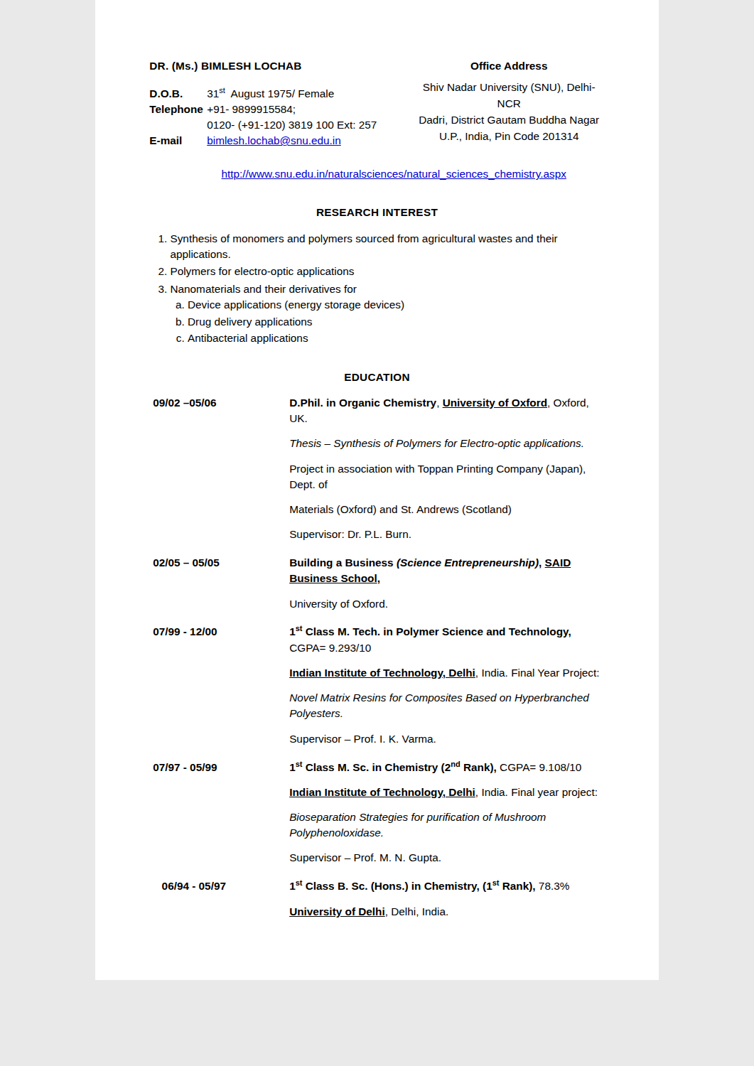DR. (Ms.) BIMLESH LOCHAB
D.O.B.
31st August 1975/ Female
Telephone
+91- 9899915584;
0120- (+91-120) 3819 100 Ext: 257
E-mail
bimlesh.lochab@snu.edu.in
Office Address
Shiv Nadar University (SNU), Delhi-NCR
Dadri, District Gautam Buddha Nagar
U.P., India, Pin Code 201314
http://www.snu.edu.in/naturalsciences/natural_sciences_chemistry.aspx
RESEARCH INTEREST
Synthesis of monomers and polymers sourced from agricultural wastes and their applications.
Polymers for electro-optic applications
Nanomaterials and their derivatives for
Device applications (energy storage devices)
Drug delivery applications
Antibacterial applications
EDUCATION
09/02 –05/06
D.Phil. in Organic Chemistry, University of Oxford, Oxford, UK.
Thesis – Synthesis of Polymers for Electro-optic applications.
Project in association with Toppan Printing Company (Japan), Dept. of
Materials (Oxford) and St. Andrews (Scotland)
Supervisor: Dr. P.L. Burn.
02/05 – 05/05
Building a Business (Science Entrepreneurship), SAID Business School,
University of Oxford.
07/99 - 12/00
1st Class M. Tech. in Polymer Science and Technology, CGPA= 9.293/10
Indian Institute of Technology, Delhi, India. Final Year Project:
Novel Matrix Resins for Composites Based on Hyperbranched Polyesters.
Supervisor – Prof. I. K. Varma.
07/97 - 05/99
1st Class M. Sc. in Chemistry (2nd Rank), CGPA= 9.108/10
Indian Institute of Technology, Delhi, India. Final year project:
Bioseparation Strategies for purification of Mushroom Polyphenoloxidase.
Supervisor – Prof. M. N. Gupta.
06/94 - 05/97
1st Class B. Sc. (Hons.) in Chemistry, (1st Rank), 78.3%
University of Delhi, Delhi, India.